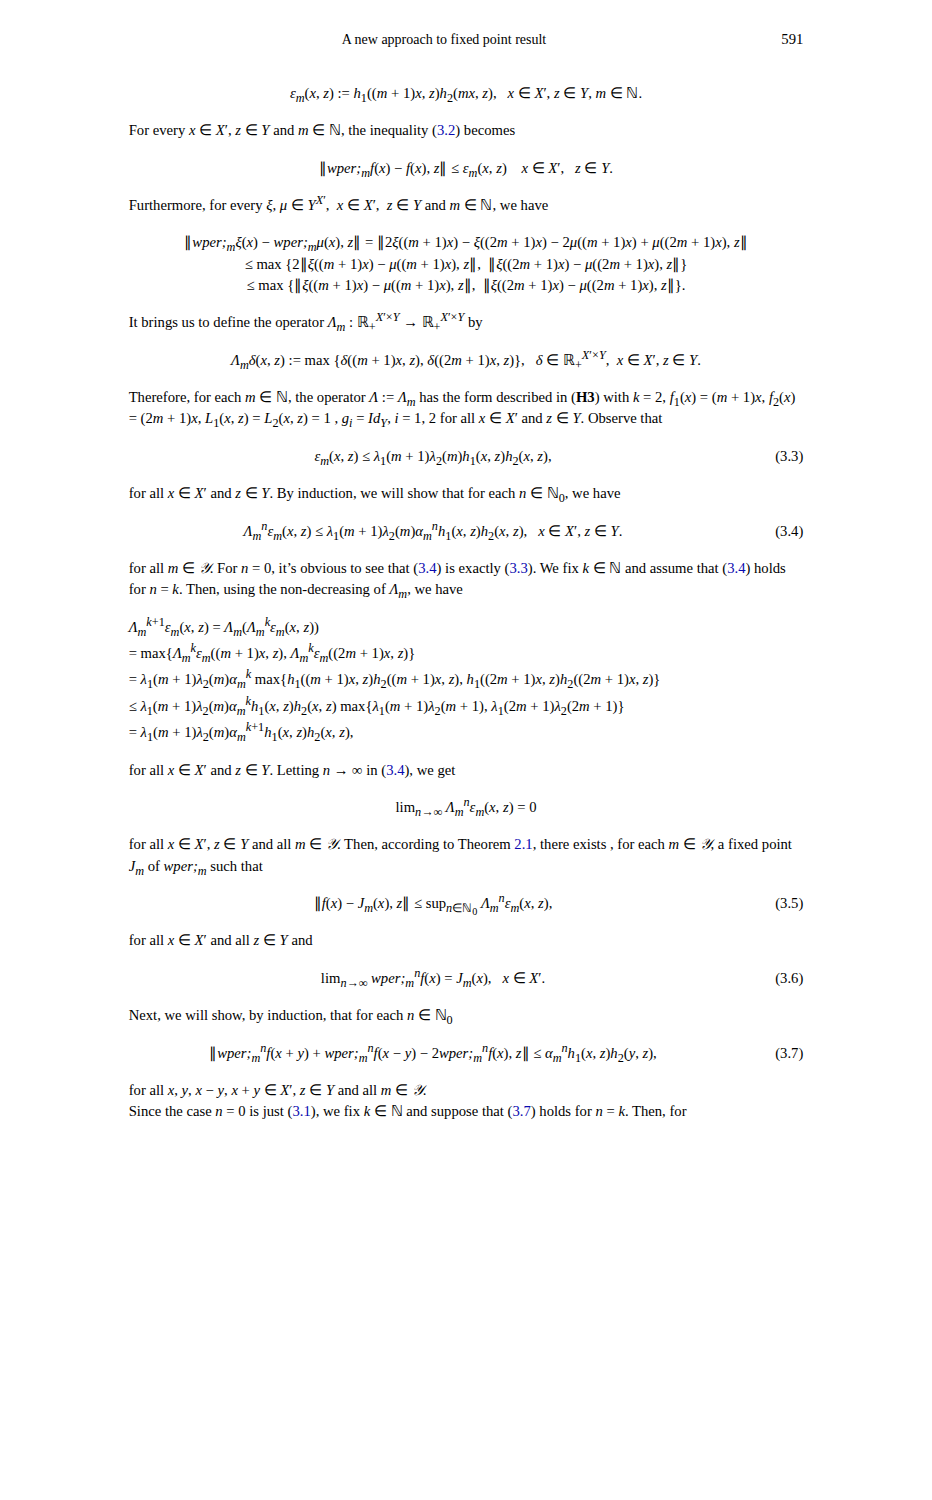A new approach to fixed point result
591
εm(x, z) := h1((m + 1)x, z)h2(mx, z), x ∈ X′, z ∈ Y, m ∈ ℕ.
For every x ∈ X′, z ∈ Y and m ∈ ℕ, the inequality (3.2) becomes
∥wper;mf(x) − f(x), z∥ ≤ εm(x, z) x ∈ X′, z ∈ Y.
Furthermore, for every ξ, μ ∈ YX′, x ∈ X′, z ∈ Y and m ∈ ℕ, we have
∥wper;mξ(x) − wper;mμ(x), z∥ =
∥2ξ((m + 1)x) − ξ((2m + 1)x) − 2μ((m + 1)x) + μ((2m + 1)x), z∥
≤
max {2∥ξ((m + 1)x) − μ((m + 1)x), z∥, ∥ξ((2m + 1)x) − μ((2m + 1)x), z∥}
≤
max {∥ξ((m + 1)x) − μ((m + 1)x), z∥, ∥ξ((2m + 1)x) − μ((2m + 1)x), z∥}.
It brings us to define the operator Λm : ℝ+X′×Y → ℝ+X′×Y by
Λmδ(x, z) := max {δ((m + 1)x, z), δ((2m + 1)x, z)}, δ ∈ ℝ+X′×Y, x ∈ X′, z ∈ Y.
Therefore, for each m ∈ ℕ, the operator Λ := Λm has the form described in (H3) with k = 2, f1(x) = (m + 1)x, f2(x) = (2m + 1)x, L1(x, z) = L2(x, z) = 1 , gi = IdY, i = 1, 2 for all x ∈ X′ and z ∈ Y. Observe that
εm(x, z) ≤ λ1(m + 1)λ2(m)h1(x, z)h2(x, z),
(3.3)
for all x ∈ X′ and z ∈ Y. By induction, we will show that for each n ∈ ℕ0, we have
Λmnεm(x, z) ≤ λ1(m + 1)λ2(m)αmnh1(x, z)h2(x, z), x ∈ X′, z ∈ Y.
(3.4)
for all m ∈ 𝒴. For n = 0, it’s obvious to see that (3.4) is exactly (3.3). We fix k ∈ ℕ and assume that (3.4) holds for n = k. Then, using the non-decreasing of Λm, we have
Λmk+1εm(x, z) = Λm(Λmkεm(x, z))
= max{Λmkεm((m + 1)x, z), Λmkεm((2m + 1)x, z)}
= λ1(m + 1)λ2(m)αmk max{h1((m + 1)x, z)h2((m + 1)x, z), h1((2m + 1)x, z)h2((2m + 1)x, z)}
≤ λ1(m + 1)λ2(m)αmkh1(x, z)h2(x, z) max{λ1(m + 1)λ2(m + 1), λ1(2m + 1)λ2(2m + 1)}
= λ1(m + 1)λ2(m)αmk+1h1(x, z)h2(x, z),
for all x ∈ X′ and z ∈ Y. Letting n → ∞ in (3.4), we get
limn→∞ Λmnεm(x, z) = 0
for all x ∈ X′, z ∈ Y and all m ∈ 𝒴. Then, according to Theorem 2.1, there exists , for each m ∈ 𝒴, a fixed point Jm of wper;m such that
∥f(x) − Jm(x), z∥ ≤ supn∈ℕ0 Λmnεm(x, z),
(3.5)
for all x ∈ X′ and all z ∈ Y and
limn→∞ wper;mnf(x) = Jm(x), x ∈ X′.
(3.6)
Next, we will show, by induction, that for each n ∈ ℕ0
∥wper;mnf(x + y) + wper;mnf(x − y) − 2wper;mnf(x), z∥ ≤ αmnh1(x, z)h2(y, z),
(3.7)
for all x, y, x − y, x + y ∈ X′, z ∈ Y and all m ∈ 𝒴.
Since the case n = 0 is just (3.1), we fix k ∈ ℕ and suppose that (3.7) holds for n = k. Then, for